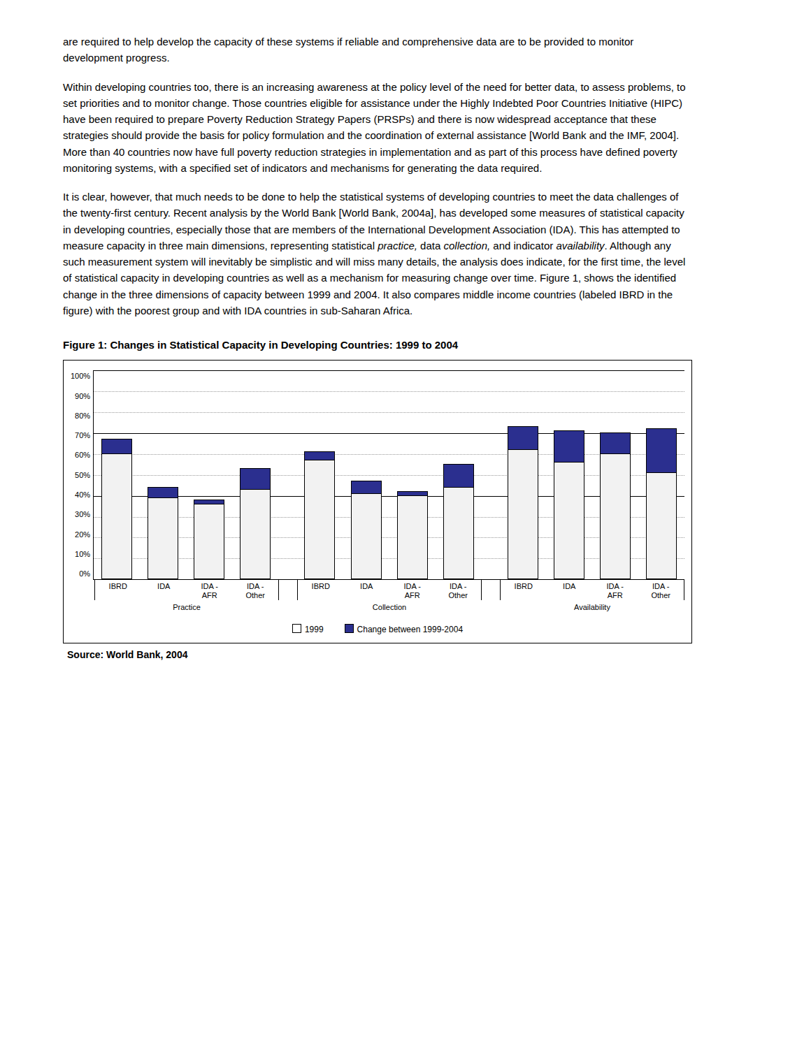are required to help develop the capacity of these systems if reliable and comprehensive data are to be provided to monitor development progress.
Within developing countries too, there is an increasing awareness at the policy level of the need for better data, to assess problems, to set priorities and to monitor change. Those countries eligible for assistance under the Highly Indebted Poor Countries Initiative (HIPC) have been required to prepare Poverty Reduction Strategy Papers (PRSPs) and there is now widespread acceptance that these strategies should provide the basis for policy formulation and the coordination of external assistance [World Bank and the IMF, 2004]. More than 40 countries now have full poverty reduction strategies in implementation and as part of this process have defined poverty monitoring systems, with a specified set of indicators and mechanisms for generating the data required.
It is clear, however, that much needs to be done to help the statistical systems of developing countries to meet the data challenges of the twenty-first century. Recent analysis by the World Bank [World Bank, 2004a], has developed some measures of statistical capacity in developing countries, especially those that are members of the International Development Association (IDA). This has attempted to measure capacity in three main dimensions, representing statistical practice, data collection, and indicator availability. Although any such measurement system will inevitably be simplistic and will miss many details, the analysis does indicate, for the first time, the level of statistical capacity in developing countries as well as a mechanism for measuring change over time. Figure 1, shows the identified change in the three dimensions of capacity between 1999 and 2004. It also compares middle income countries (labeled IBRD in the figure) with the poorest group and with IDA countries in sub-Saharan Africa.
Figure 1: Changes in Statistical Capacity in Developing Countries: 1999 to 2004
100%
90%
80%
70%
60%
50%
40%
30%
20%
10%
0%
IBRD
IDA
IDA -
AFR
IDA -
Other
IBRD
IDA
IDA -
AFR
IDA -
Other
IBRD
IDA
IDA -
AFR
IDA -
Other
Practice
Collection
Availability
1999
Change between 1999-2004
Source: World Bank, 2004